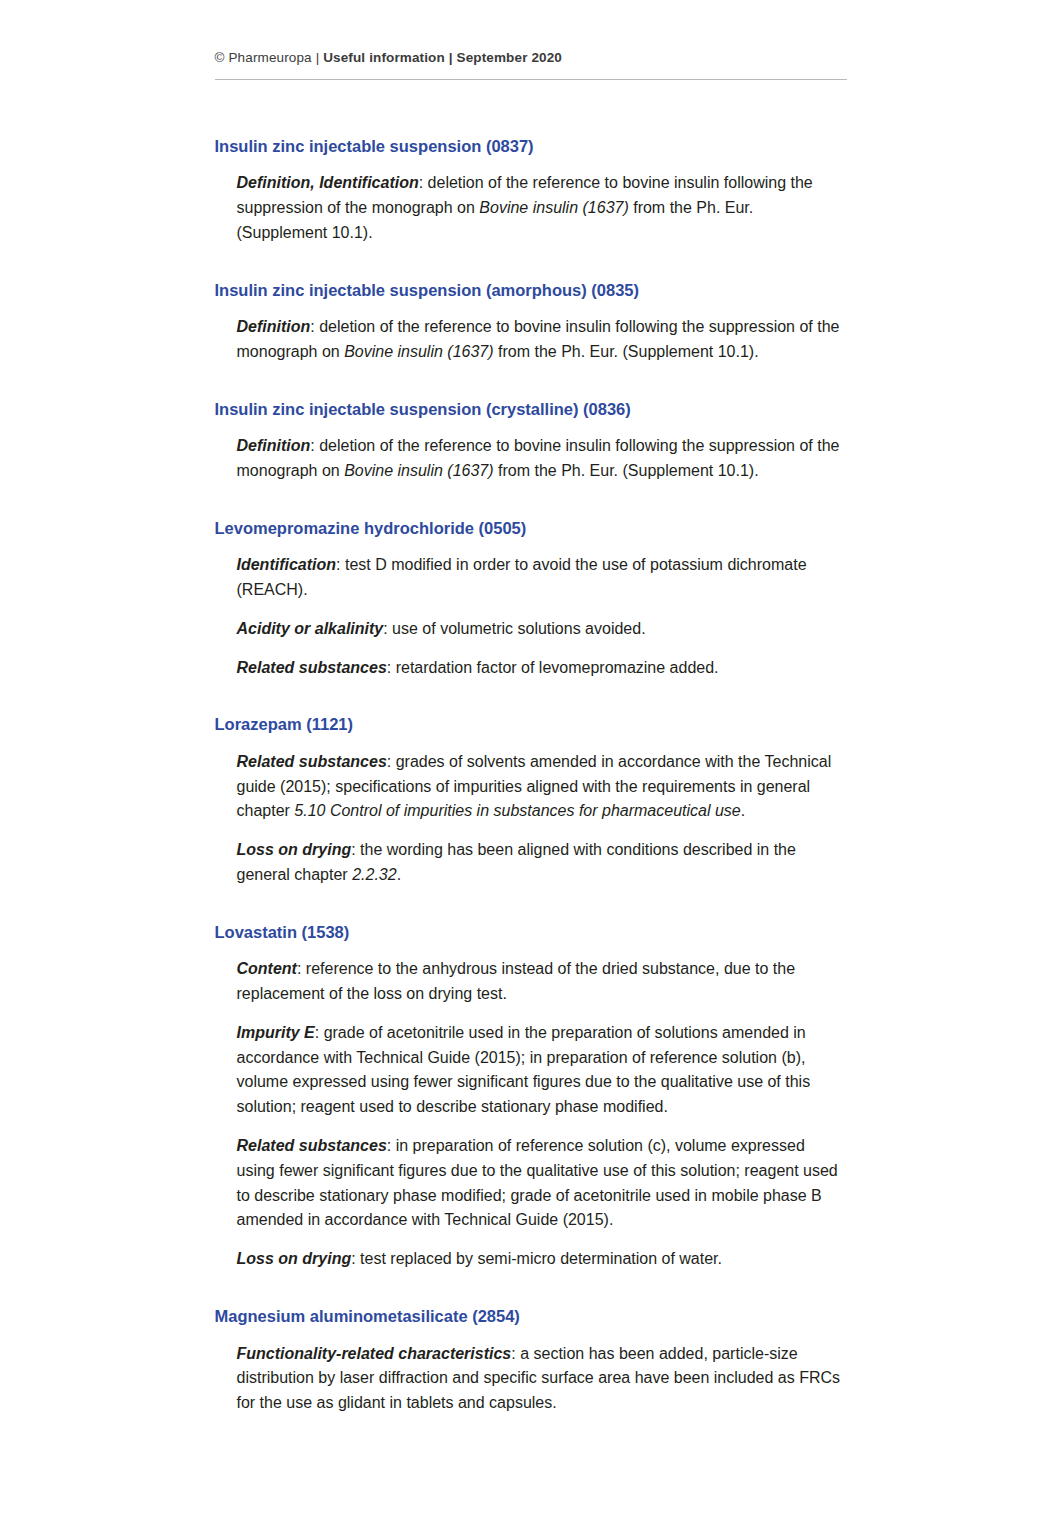© Pharmeuropa | Useful information | September 2020
Insulin zinc injectable suspension (0837)
Definition, Identification: deletion of the reference to bovine insulin following the suppression of the monograph on Bovine insulin (1637) from the Ph. Eur. (Supplement 10.1).
Insulin zinc injectable suspension (amorphous) (0835)
Definition: deletion of the reference to bovine insulin following the suppression of the monograph on Bovine insulin (1637) from the Ph. Eur. (Supplement 10.1).
Insulin zinc injectable suspension (crystalline) (0836)
Definition: deletion of the reference to bovine insulin following the suppression of the monograph on Bovine insulin (1637) from the Ph. Eur. (Supplement 10.1).
Levomepromazine hydrochloride (0505)
Identification: test D modified in order to avoid the use of potassium dichromate (REACH).
Acidity or alkalinity: use of volumetric solutions avoided.
Related substances: retardation factor of levomepromazine added.
Lorazepam (1121)
Related substances: grades of solvents amended in accordance with the Technical guide (2015); specifications of impurities aligned with the requirements in general chapter 5.10 Control of impurities in substances for pharmaceutical use.
Loss on drying: the wording has been aligned with conditions described in the general chapter 2.2.32.
Lovastatin (1538)
Content: reference to the anhydrous instead of the dried substance, due to the replacement of the loss on drying test.
Impurity E: grade of acetonitrile used in the preparation of solutions amended in accordance with Technical Guide (2015); in preparation of reference solution (b), volume expressed using fewer significant figures due to the qualitative use of this solution; reagent used to describe stationary phase modified.
Related substances: in preparation of reference solution (c), volume expressed using fewer significant figures due to the qualitative use of this solution; reagent used to describe stationary phase modified; grade of acetonitrile used in mobile phase B amended in accordance with Technical Guide (2015).
Loss on drying: test replaced by semi-micro determination of water.
Magnesium aluminometasilicate (2854)
Functionality-related characteristics: a section has been added, particle-size distribution by laser diffraction and specific surface area have been included as FRCs for the use as glidant in tablets and capsules.